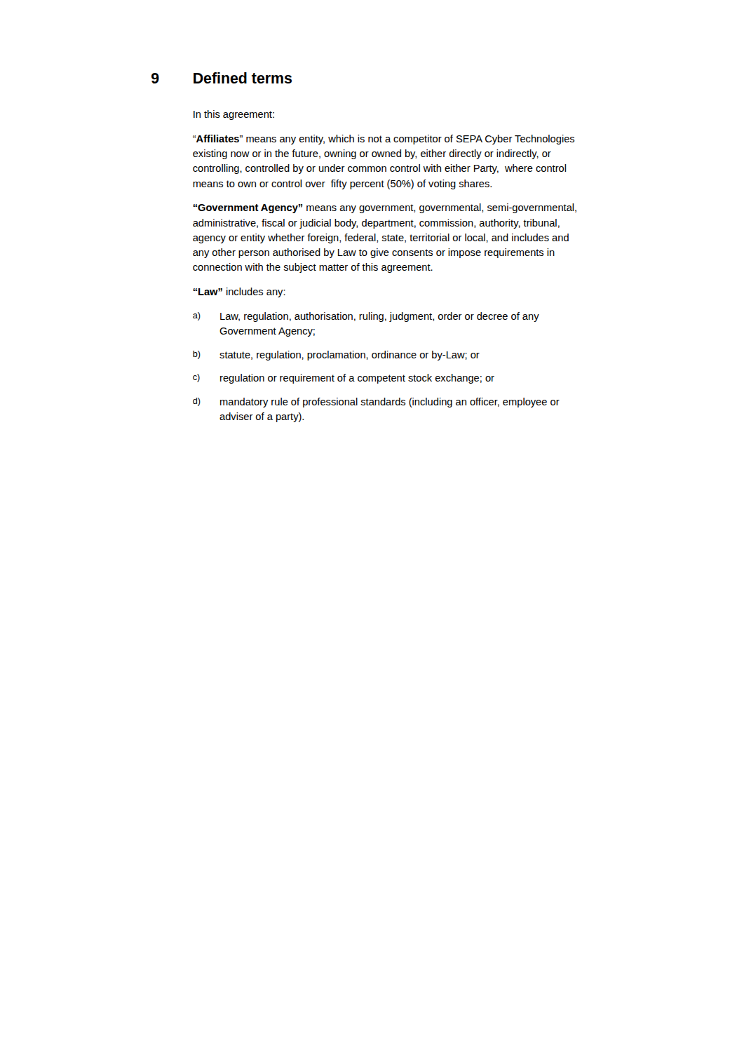9
Defined terms
In this agreement:
“Affiliates” means any entity, which is not a competitor of SEPA Cyber Technologies existing now or in the future, owning or owned by, either directly or indirectly, or controlling, controlled by or under common control with either Party, where control means to own or control over fifty percent (50%) of voting shares.
“Government Agency” means any government, governmental, semi-governmental, administrative, fiscal or judicial body, department, commission, authority, tribunal, agency or entity whether foreign, federal, state, territorial or local, and includes and any other person authorised by Law to give consents or impose requirements in connection with the subject matter of this agreement.
“Law” includes any:
a) Law, regulation, authorisation, ruling, judgment, order or decree of any Government Agency;
b) statute, regulation, proclamation, ordinance or by-Law; or
c) regulation or requirement of a competent stock exchange; or
d) mandatory rule of professional standards (including an officer, employee or adviser of a party).